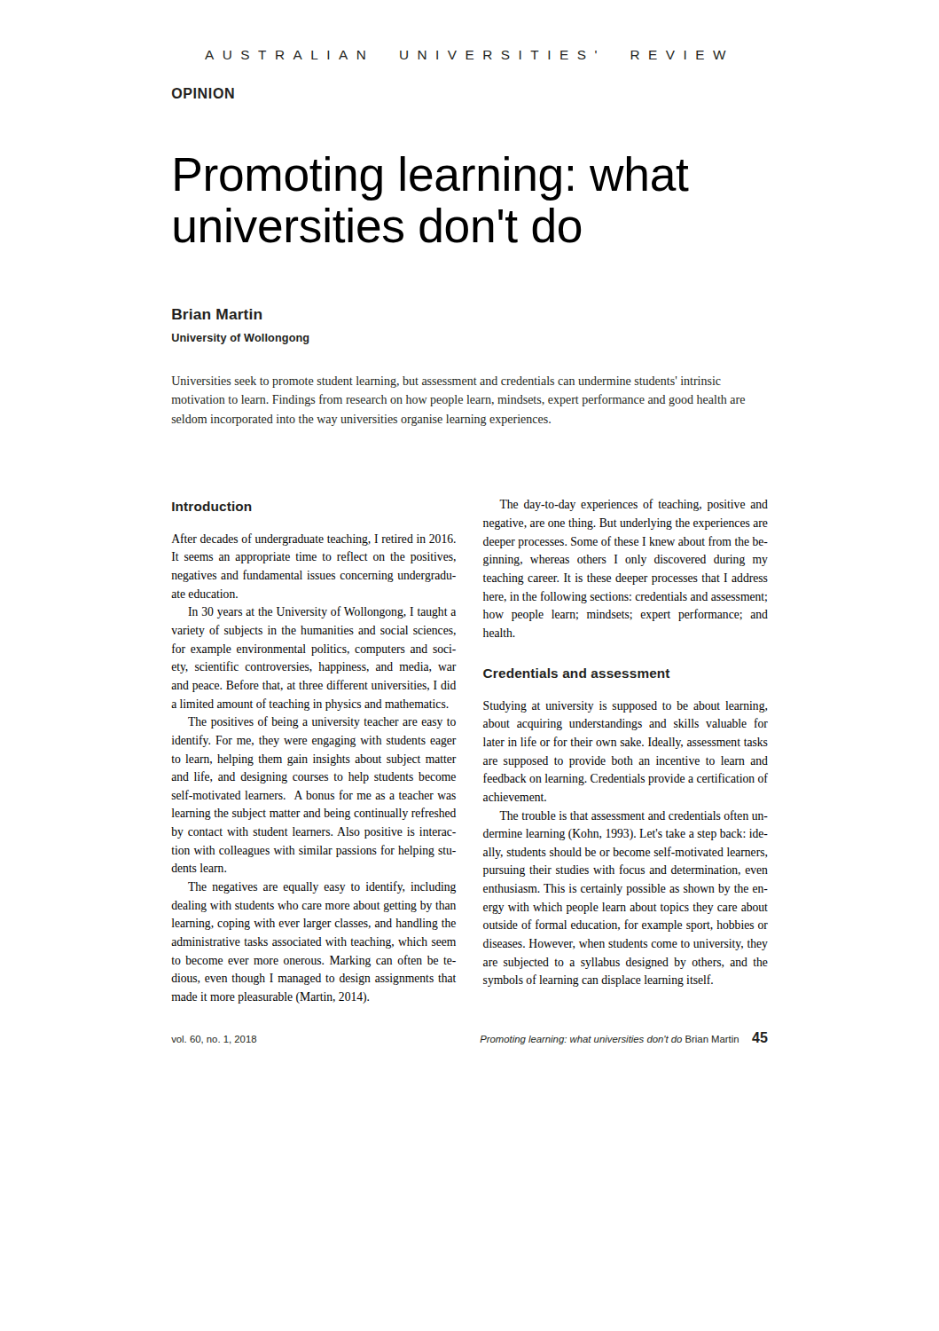AUSTRALIAN UNIVERSITIES' REVIEW
OPINION
Promoting learning: what universities don't do
Brian Martin
University of Wollongong
Universities seek to promote student learning, but assessment and credentials can undermine students' intrinsic motivation to learn. Findings from research on how people learn, mindsets, expert performance and good health are seldom incorporated into the way universities organise learning experiences.
Introduction
After decades of undergraduate teaching, I retired in 2016. It seems an appropriate time to reflect on the positives, negatives and fundamental issues concerning undergraduate education.
In 30 years at the University of Wollongong, I taught a variety of subjects in the humanities and social sciences, for example environmental politics, computers and society, scientific controversies, happiness, and media, war and peace. Before that, at three different universities, I did a limited amount of teaching in physics and mathematics.
The positives of being a university teacher are easy to identify. For me, they were engaging with students eager to learn, helping them gain insights about subject matter and life, and designing courses to help students become self-motivated learners. A bonus for me as a teacher was learning the subject matter and being continually refreshed by contact with student learners. Also positive is interaction with colleagues with similar passions for helping students learn.
The negatives are equally easy to identify, including dealing with students who care more about getting by than learning, coping with ever larger classes, and handling the administrative tasks associated with teaching, which seem to become ever more onerous. Marking can often be tedious, even though I managed to design assignments that made it more pleasurable (Martin, 2014).
The day-to-day experiences of teaching, positive and negative, are one thing. But underlying the experiences are deeper processes. Some of these I knew about from the beginning, whereas others I only discovered during my teaching career. It is these deeper processes that I address here, in the following sections: credentials and assessment; how people learn; mindsets; expert performance; and health.
Credentials and assessment
Studying at university is supposed to be about learning, about acquiring understandings and skills valuable for later in life or for their own sake. Ideally, assessment tasks are supposed to provide both an incentive to learn and feedback on learning. Credentials provide a certification of achievement.
The trouble is that assessment and credentials often undermine learning (Kohn, 1993). Let's take a step back: ideally, students should be or become self-motivated learners, pursuing their studies with focus and determination, even enthusiasm. This is certainly possible as shown by the energy with which people learn about topics they care about outside of formal education, for example sport, hobbies or diseases. However, when students come to university, they are subjected to a syllabus designed by others, and the symbols of learning can displace learning itself.
vol. 60, no. 1, 2018
Promoting learning: what universities don't do Brian Martin 45